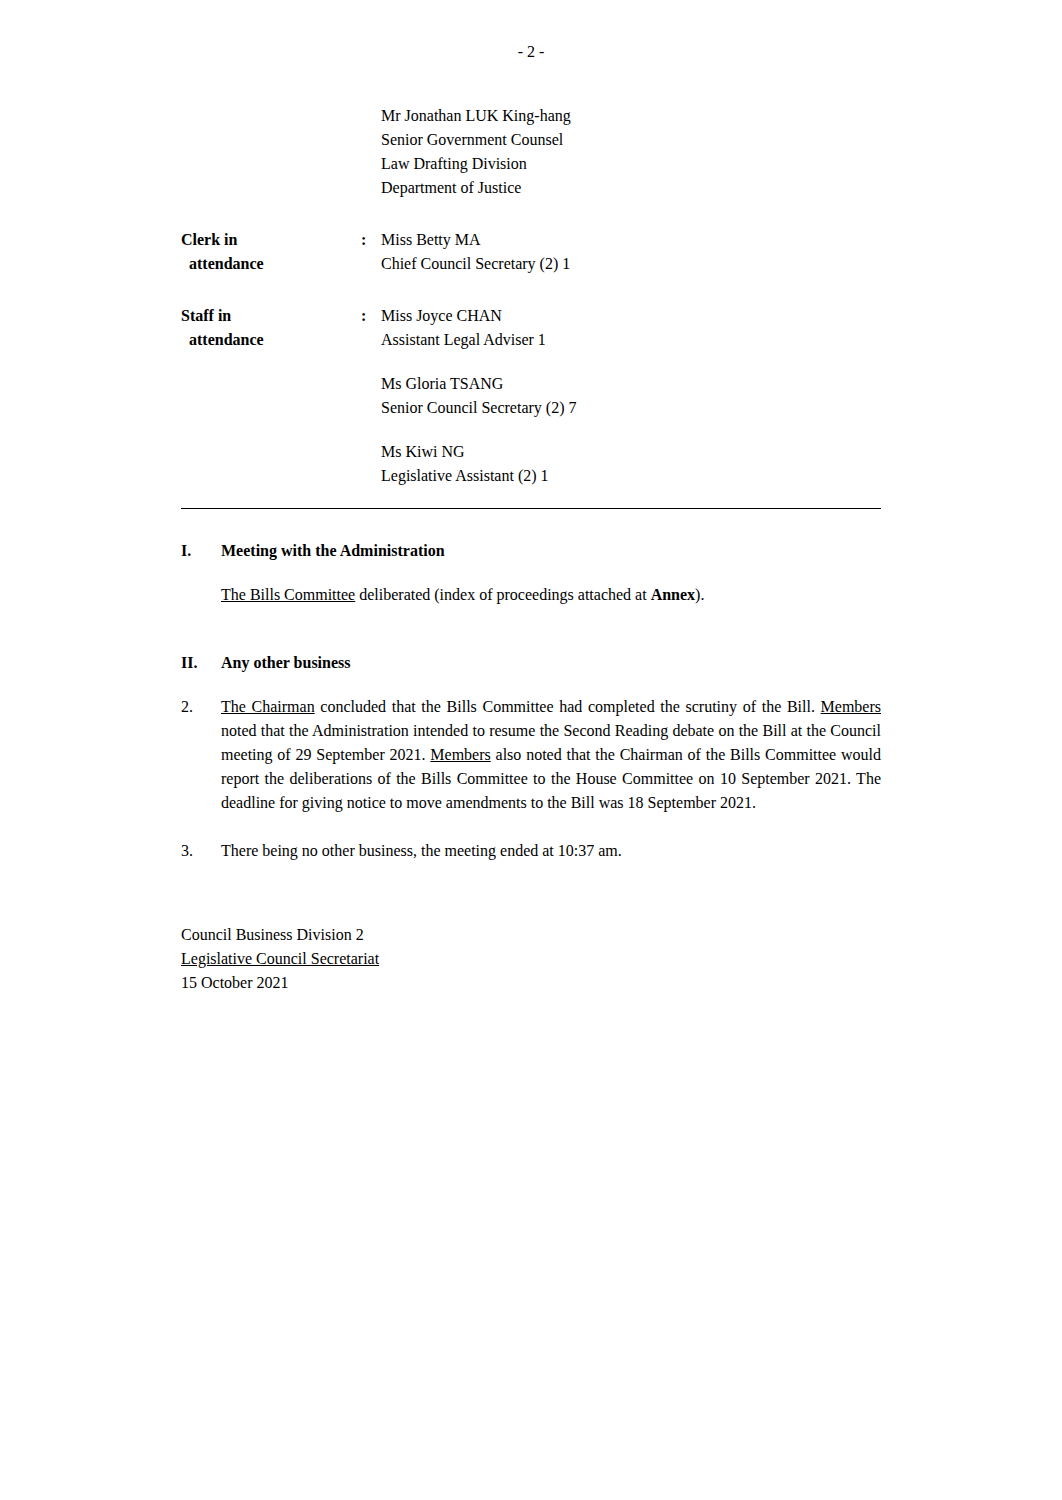- 2 -
Mr Jonathan LUK King-hang
Senior Government Counsel
Law Drafting Division
Department of Justice
Clerk in
attendance
:
Miss Betty MA
Chief Council Secretary (2) 1
Staff in
attendance
:
Miss Joyce CHAN
Assistant Legal Adviser 1
Ms Gloria TSANG
Senior Council Secretary (2) 7
Ms Kiwi NG
Legislative Assistant (2) 1
I. Meeting with the Administration
The Bills Committee deliberated (index of proceedings attached at Annex).
II. Any other business
2.
The Chairman concluded that the Bills Committee had completed the scrutiny of the Bill. Members noted that the Administration intended to resume the Second Reading debate on the Bill at the Council meeting of 29 September 2021. Members also noted that the Chairman of the Bills Committee would report the deliberations of the Bills Committee to the House Committee on 10 September 2021. The deadline for giving notice to move amendments to the Bill was 18 September 2021.
3.
There being no other business, the meeting ended at 10:37 am.
Council Business Division 2
Legislative Council Secretariat
15 October 2021